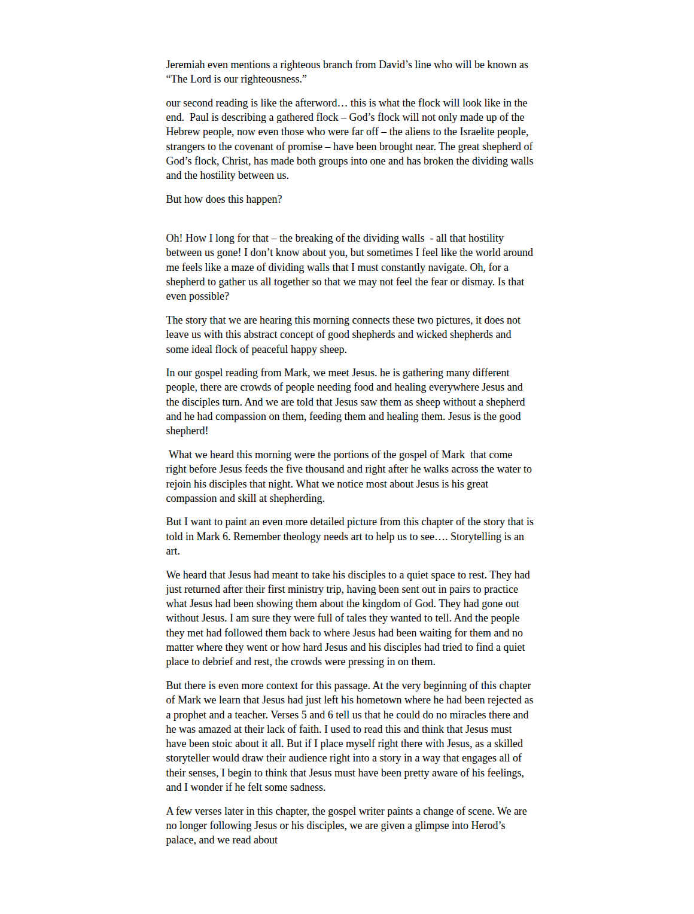Jeremiah even mentions a righteous branch from David’s line who will be known as “The Lord is our righteousness.”
our second reading is like the afterword… this is what the flock will look like in the end. Paul is describing a gathered flock – God’s flock will not only made up of the Hebrew people, now even those who were far off – the aliens to the Israelite people, strangers to the covenant of promise – have been brought near. The great shepherd of God’s flock, Christ, has made both groups into one and has broken the dividing walls and the hostility between us.
But how does this happen?
Oh! How I long for that – the breaking of the dividing walls - all that hostility between us gone! I don’t know about you, but sometimes I feel like the world around me feels like a maze of dividing walls that I must constantly navigate. Oh, for a shepherd to gather us all together so that we may not feel the fear or dismay. Is that even possible?
The story that we are hearing this morning connects these two pictures, it does not leave us with this abstract concept of good shepherds and wicked shepherds and some ideal flock of peaceful happy sheep.
In our gospel reading from Mark, we meet Jesus. he is gathering many different people, there are crowds of people needing food and healing everywhere Jesus and the disciples turn. And we are told that Jesus saw them as sheep without a shepherd and he had compassion on them, feeding them and healing them. Jesus is the good shepherd!
What we heard this morning were the portions of the gospel of Mark that come right before Jesus feeds the five thousand and right after he walks across the water to rejoin his disciples that night. What we notice most about Jesus is his great compassion and skill at shepherding.
But I want to paint an even more detailed picture from this chapter of the story that is told in Mark 6. Remember theology needs art to help us to see…. Storytelling is an art.
We heard that Jesus had meant to take his disciples to a quiet space to rest. They had just returned after their first ministry trip, having been sent out in pairs to practice what Jesus had been showing them about the kingdom of God. They had gone out without Jesus. I am sure they were full of tales they wanted to tell. And the people they met had followed them back to where Jesus had been waiting for them and no matter where they went or how hard Jesus and his disciples had tried to find a quiet place to debrief and rest, the crowds were pressing in on them.
But there is even more context for this passage. At the very beginning of this chapter of Mark we learn that Jesus had just left his hometown where he had been rejected as a prophet and a teacher. Verses 5 and 6 tell us that he could do no miracles there and he was amazed at their lack of faith. I used to read this and think that Jesus must have been stoic about it all. But if I place myself right there with Jesus, as a skilled storyteller would draw their audience right into a story in a way that engages all of their senses, I begin to think that Jesus must have been pretty aware of his feelings, and I wonder if he felt some sadness.
A few verses later in this chapter, the gospel writer paints a change of scene. We are no longer following Jesus or his disciples, we are given a glimpse into Herod’s palace, and we read about